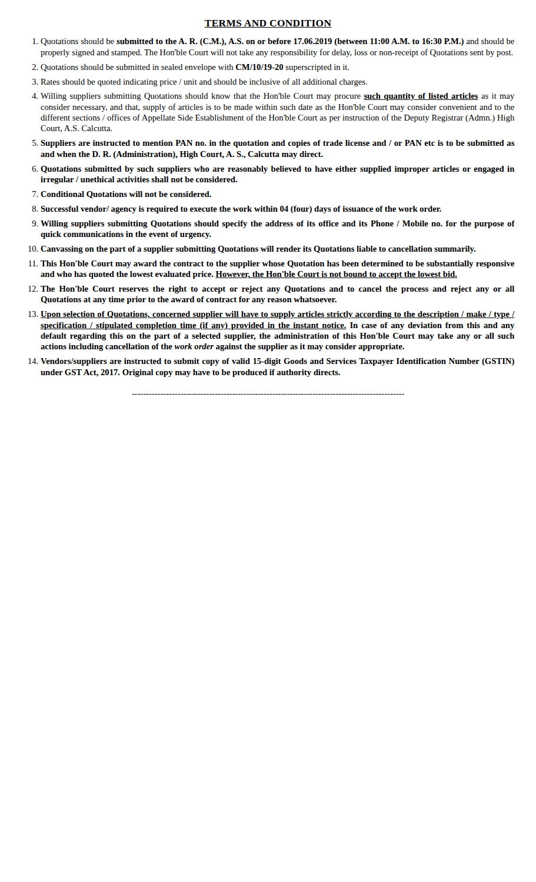TERMS AND CONDITION
Quotations should be submitted to the A. R. (C.M.), A.S. on or before 17.06.2019 (between 11:00 A.M. to 16:30 P.M.) and should be properly signed and stamped. The Hon'ble Court will not take any responsibility for delay, loss or non-receipt of Quotations sent by post.
Quotations should be submitted in sealed envelope with CM/10/19-20 superscripted in it.
Rates should be quoted indicating price / unit and should be inclusive of all additional charges.
Willing suppliers submitting Quotations should know that the Hon'ble Court may procure such quantity of listed articles as it may consider necessary, and that, supply of articles is to be made within such date as the Hon'ble Court may consider convenient and to the different sections / offices of Appellate Side Establishment of the Hon'ble Court as per instruction of the Deputy Registrar (Admn.) High Court, A.S. Calcutta.
Suppliers are instructed to mention PAN no. in the quotation and copies of trade license and / or PAN etc is to be submitted as and when the D. R. (Administration), High Court, A. S., Calcutta may direct.
Quotations submitted by such suppliers who are reasonably believed to have either supplied improper articles or engaged in irregular / unethical activities shall not be considered.
Conditional Quotations will not be considered.
Successful vendor/ agency is required to execute the work within 04 (four) days of issuance of the work order.
Willing suppliers submitting Quotations should specify the address of its office and its Phone / Mobile no. for the purpose of quick communications in the event of urgency.
Canvassing on the part of a supplier submitting Quotations will render its Quotations liable to cancellation summarily.
This Hon'ble Court may award the contract to the supplier whose Quotation has been determined to be substantially responsive and who has quoted the lowest evaluated price. However, the Hon'ble Court is not bound to accept the lowest bid.
The Hon'ble Court reserves the right to accept or reject any Quotations and to cancel the process and reject any or all Quotations at any time prior to the award of contract for any reason whatsoever.
Upon selection of Quotations, concerned supplier will have to supply articles strictly according to the description / make / type / specification / stipulated completion time (if any) provided in the instant notice. In case of any deviation from this and any default regarding this on the part of a selected supplier, the administration of this Hon'ble Court may take any or all such actions including cancellation of the work order against the supplier as it may consider appropriate.
Vendors/suppliers are instructed to submit copy of valid 15-digit Goods and Services Taxpayer Identification Number (GSTIN) under GST Act, 2017. Original copy may have to be produced if authority directs.
-----------------------------------------------------------------------------------------------